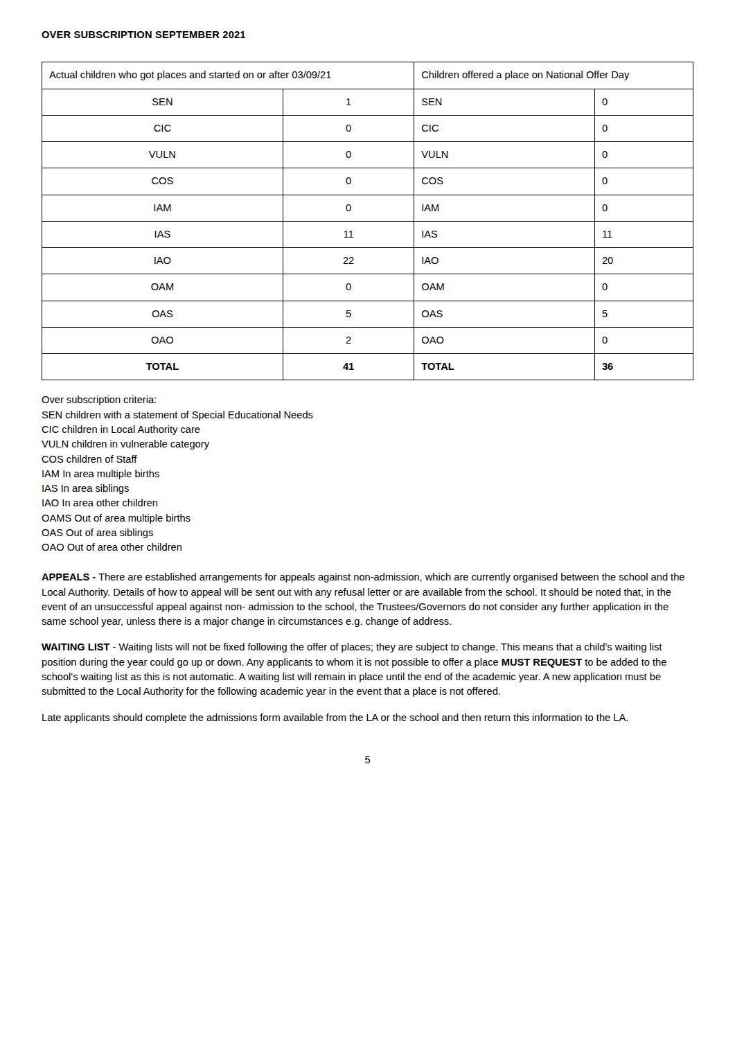OVER SUBSCRIPTION SEPTEMBER 2021
| Actual children who got places and started on or after 03/09/21 | Children offered a place on National Offer Day |
| --- | --- |
| SEN | 1 | SEN | 0 |
| CIC | 0 | CIC | 0 |
| VULN | 0 | VULN | 0 |
| COS | 0 | COS | 0 |
| IAM | 0 | IAM | 0 |
| IAS | 11 | IAS | 11 |
| IAO | 22 | IAO | 20 |
| OAM | 0 | OAM | 0 |
| OAS | 5 | OAS | 5 |
| OAO | 2 | OAO | 0 |
| TOTAL | 41 | TOTAL | 36 |
Over subscription criteria:
SEN children with a statement of Special Educational Needs
CIC children in Local Authority care
VULN children in vulnerable category
COS children of Staff
IAM In area multiple births
IAS In area siblings
IAO In area other children
OAMS Out of area multiple births
OAS Out of area siblings
OAO Out of area other children
APPEALS - There are established arrangements for appeals against non-admission, which are currently organised between the school and the Local Authority. Details of how to appeal will be sent out with any refusal letter or are available from the school. It should be noted that, in the event of an unsuccessful appeal against non- admission to the school, the Trustees/Governors do not consider any further application in the same school year, unless there is a major change in circumstances e.g. change of address.
WAITING LIST - Waiting lists will not be fixed following the offer of places; they are subject to change. This means that a child's waiting list position during the year could go up or down. Any applicants to whom it is not possible to offer a place MUST REQUEST to be added to the school's waiting list as this is not automatic. A waiting list will remain in place until the end of the academic year. A new application must be submitted to the Local Authority for the following academic year in the event that a place is not offered.
Late applicants should complete the admissions form available from the LA or the school and then return this information to the LA.
5